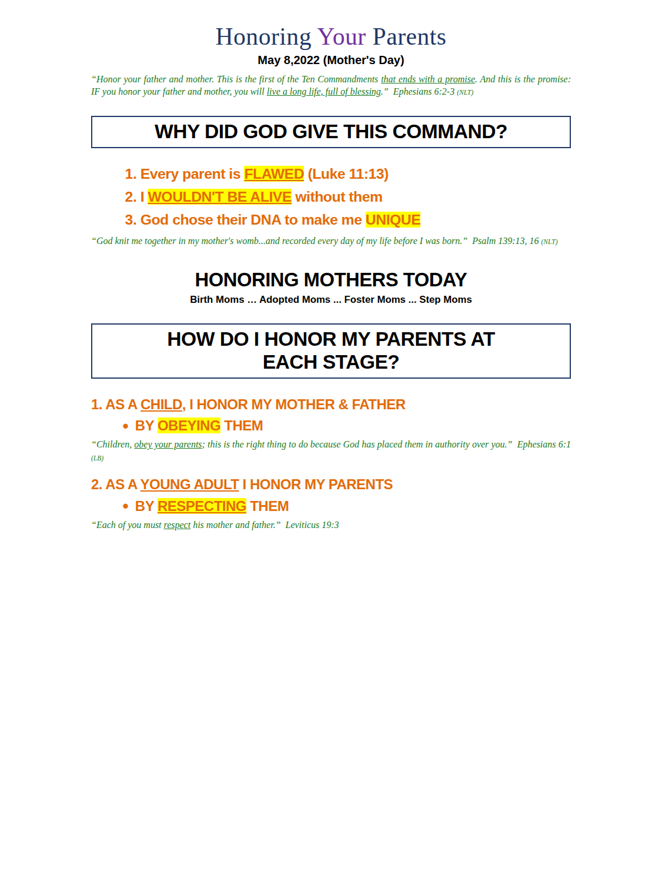Honoring Your Parents
May 8,2022 (Mother's Day)
“Honor your father and mother. This is the first of the Ten Commandments that ends with a promise. And this is the promise: IF you honor your father and mother, you will live a long life, full of blessing.” Ephesians 6:2-3 (NLT)
WHY DID GOD GIVE THIS COMMAND?
Every parent is FLAWED (Luke 11:13)
I WOULDN'T BE ALIVE without them
God chose their DNA to make me UNIQUE
“God knit me together in my mother's womb...and recorded every day of my life before I was born.” Psalm 139:13, 16 (NLT)
HONORING MOTHERS TODAY
Birth Moms … Adopted Moms ... Foster Moms ... Step Moms
HOW DO I HONOR MY PARENTS AT
EACH STAGE?
1. AS A CHILD, I HONOR MY MOTHER & FATHER
● BY OBEYING THEM
“Children, obey your parents; this is the right thing to do because God has placed them in authority over you.” Ephesians 6:1 (LB)
2. AS A YOUNG ADULT I HONOR MY PARENTS
● BY RESPECTING THEM
“Each of you must respect his mother and father.” Leviticus 19:3